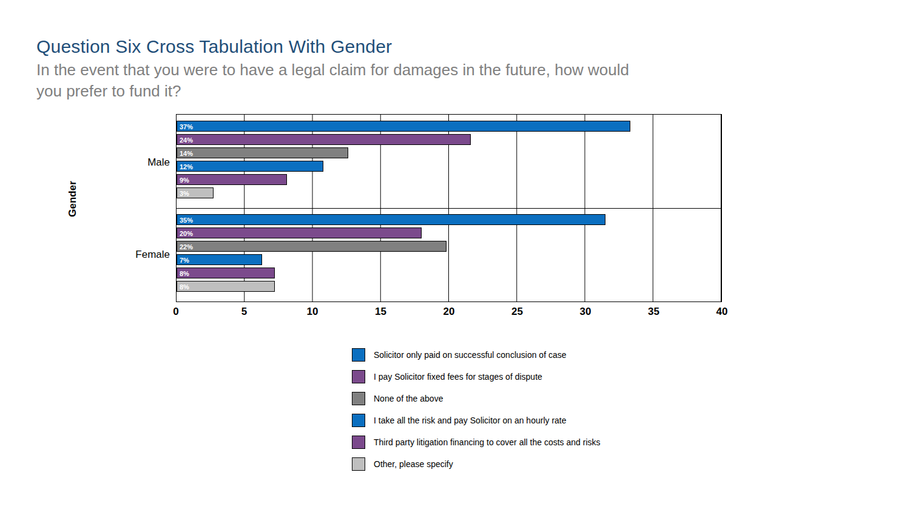Question Six Cross Tabulation With Gender
In the event that you were to have a legal claim for damages in the future, how would you prefer to fund it?
Gender
Male
Female
37%
24%
14%
12%
9%
3%
35%
20%
22%
7%
8%
8%
0 5 10 15 20 25 30 35 40
Solicitor only paid on successful conclusion of case
I pay Solicitor fixed fees for stages of dispute
None of the above
I take all the risk and pay Solicitor on an hourly rate
Third party litigation financing to cover all the costs and risks
Other, please specify